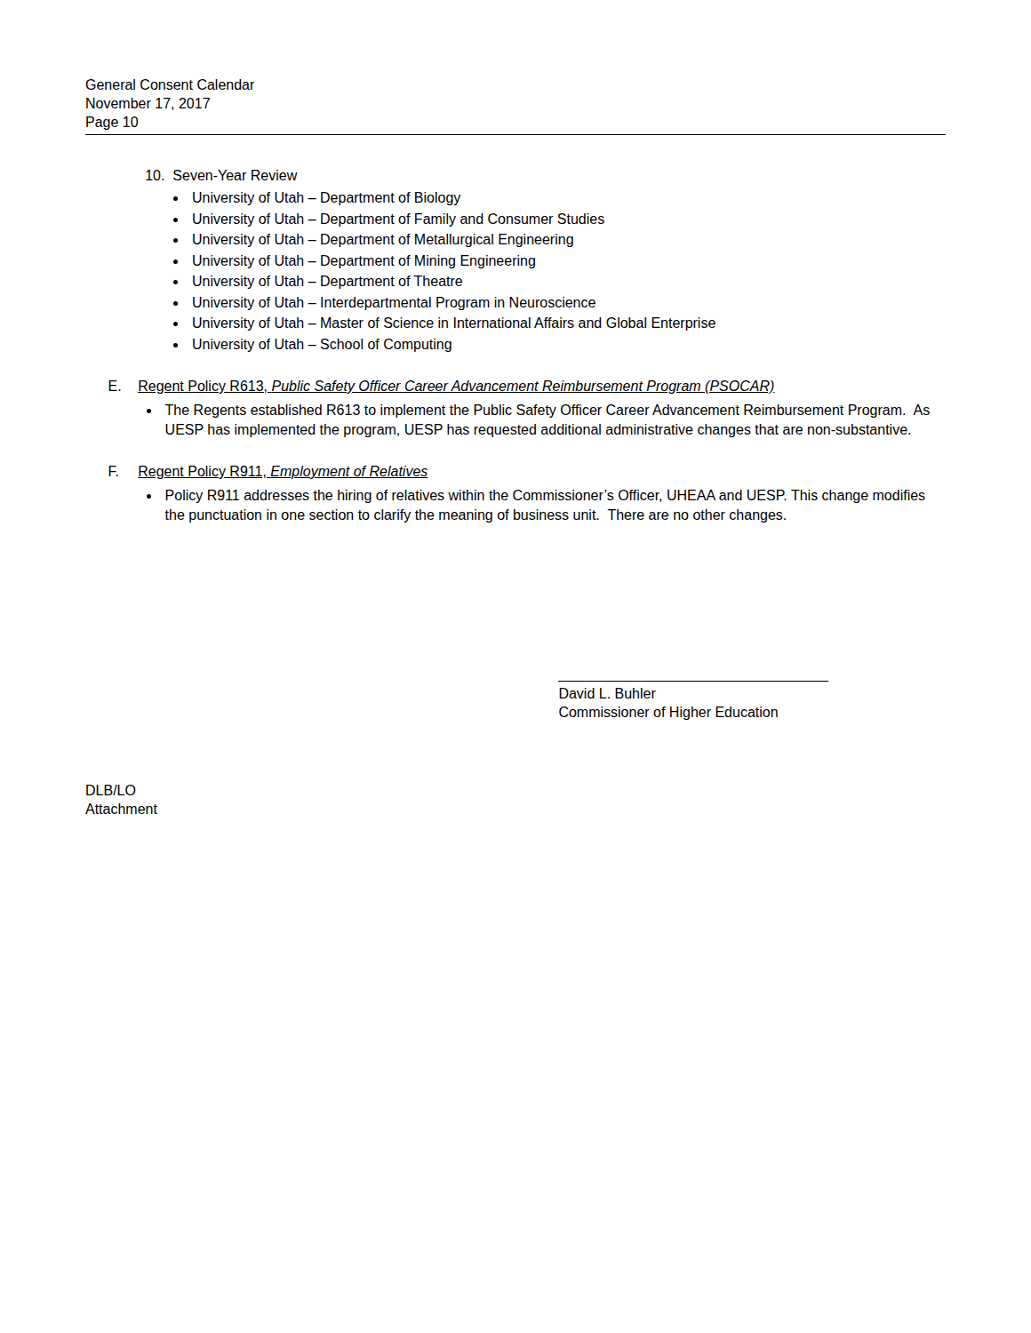General Consent Calendar
November 17, 2017
Page 10
10. Seven-Year Review
University of Utah – Department of Biology
University of Utah – Department of Family and Consumer Studies
University of Utah – Department of Metallurgical Engineering
University of Utah – Department of Mining Engineering
University of Utah – Department of Theatre
University of Utah – Interdepartmental Program in Neuroscience
University of Utah – Master of Science in International Affairs and Global Enterprise
University of Utah – School of Computing
E.
Regent Policy R613, Public Safety Officer Career Advancement Reimbursement Program (PSOCAR)
The Regents established R613 to implement the Public Safety Officer Career Advancement Reimbursement Program. As UESP has implemented the program, UESP has requested additional administrative changes that are non-substantive.
F.
Regent Policy R911, Employment of Relatives
Policy R911 addresses the hiring of relatives within the Commissioner’s Officer, UHEAA and UESP. This change modifies the punctuation in one section to clarify the meaning of business unit. There are no other changes.
David L. Buhler
Commissioner of Higher Education
DLB/LO
Attachment